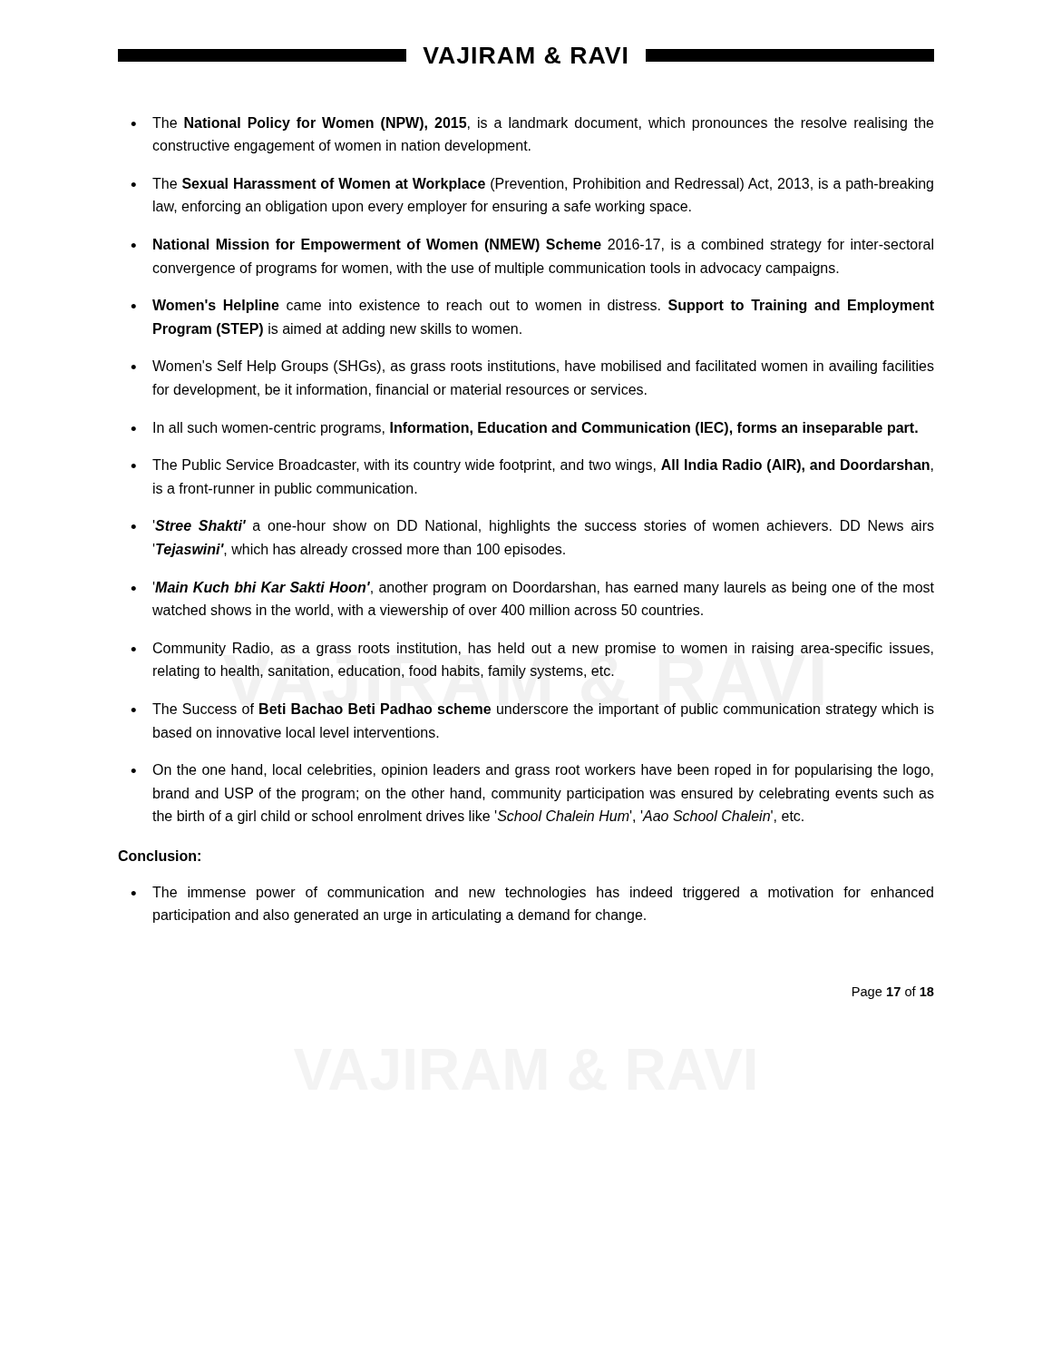VAJIRAM & RAVI
VAJIRAM & RAVI
VAJIRAM & RAVI
The National Policy for Women (NPW), 2015, is a landmark document, which pronounces the resolve realising the constructive engagement of women in nation development.
The Sexual Harassment of Women at Workplace (Prevention, Prohibition and Redressal) Act, 2013, is a path-breaking law, enforcing an obligation upon every employer for ensuring a safe working space.
National Mission for Empowerment of Women (NMEW) Scheme 2016-17, is a combined strategy for inter-sectoral convergence of programs for women, with the use of multiple communication tools in advocacy campaigns.
Women's Helpline came into existence to reach out to women in distress. Support to Training and Employment Program (STEP) is aimed at adding new skills to women.
Women's Self Help Groups (SHGs), as grass roots institutions, have mobilised and facilitated women in availing facilities for development, be it information, financial or material resources or services.
In all such women-centric programs, Information, Education and Communication (IEC), forms an inseparable part.
The Public Service Broadcaster, with its country wide footprint, and two wings, All India Radio (AIR), and Doordarshan, is a front-runner in public communication.
'Stree Shakti' a one-hour show on DD National, highlights the success stories of women achievers. DD News airs 'Tejaswini', which has already crossed more than 100 episodes.
'Main Kuch bhi Kar Sakti Hoon', another program on Doordarshan, has earned many laurels as being one of the most watched shows in the world, with a viewership of over 400 million across 50 countries.
Community Radio, as a grass roots institution, has held out a new promise to women in raising area-specific issues, relating to health, sanitation, education, food habits, family systems, etc.
The Success of Beti Bachao Beti Padhao scheme underscore the important of public communication strategy which is based on innovative local level interventions.
On the one hand, local celebrities, opinion leaders and grass root workers have been roped in for popularising the logo, brand and USP of the program; on the other hand, community participation was ensured by celebrating events such as the birth of a girl child or school enrolment drives like 'School Chalein Hum', 'Aao School Chalein', etc.
Conclusion:
The immense power of communication and new technologies has indeed triggered a motivation for enhanced participation and also generated an urge in articulating a demand for change.
Page 17 of 18